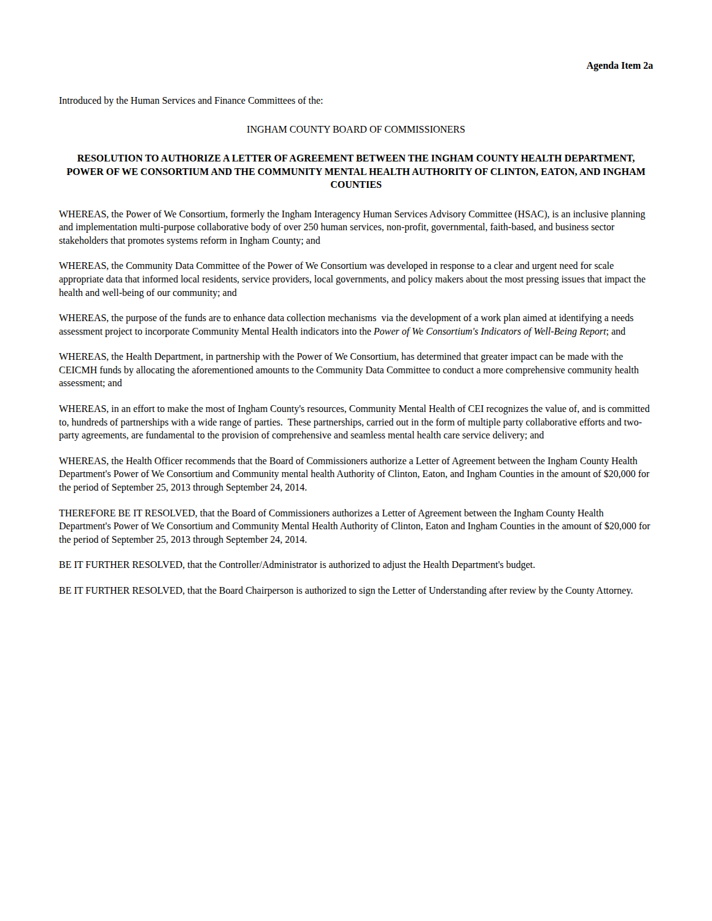Agenda Item 2a
Introduced by the Human Services and Finance Committees of the:
INGHAM COUNTY BOARD OF COMMISSIONERS
RESOLUTION TO AUTHORIZE A LETTER OF AGREEMENT BETWEEN THE INGHAM COUNTY HEALTH DEPARTMENT, POWER OF WE CONSORTIUM AND THE COMMUNITY MENTAL HEALTH AUTHORITY OF CLINTON, EATON, AND INGHAM COUNTIES
WHEREAS, the Power of We Consortium, formerly the Ingham Interagency Human Services Advisory Committee (HSAC), is an inclusive planning and implementation multi-purpose collaborative body of over 250 human services, non-profit, governmental, faith-based, and business sector stakeholders that promotes systems reform in Ingham County; and
WHEREAS, the Community Data Committee of the Power of We Consortium was developed in response to a clear and urgent need for scale appropriate data that informed local residents, service providers, local governments, and policy makers about the most pressing issues that impact the health and well-being of our community; and
WHEREAS, the purpose of the funds are to enhance data collection mechanisms via the development of a work plan aimed at identifying a needs assessment project to incorporate Community Mental Health indicators into the Power of We Consortium's Indicators of Well-Being Report; and
WHEREAS, the Health Department, in partnership with the Power of We Consortium, has determined that greater impact can be made with the CEICMH funds by allocating the aforementioned amounts to the Community Data Committee to conduct a more comprehensive community health assessment; and
WHEREAS, in an effort to make the most of Ingham County's resources, Community Mental Health of CEI recognizes the value of, and is committed to, hundreds of partnerships with a wide range of parties. These partnerships, carried out in the form of multiple party collaborative efforts and two-party agreements, are fundamental to the provision of comprehensive and seamless mental health care service delivery; and
WHEREAS, the Health Officer recommends that the Board of Commissioners authorize a Letter of Agreement between the Ingham County Health Department's Power of We Consortium and Community mental health Authority of Clinton, Eaton, and Ingham Counties in the amount of $20,000 for the period of September 25, 2013 through September 24, 2014.
THEREFORE BE IT RESOLVED, that the Board of Commissioners authorizes a Letter of Agreement between the Ingham County Health Department's Power of We Consortium and Community Mental Health Authority of Clinton, Eaton and Ingham Counties in the amount of $20,000 for the period of September 25, 2013 through September 24, 2014.
BE IT FURTHER RESOLVED, that the Controller/Administrator is authorized to adjust the Health Department's budget.
BE IT FURTHER RESOLVED, that the Board Chairperson is authorized to sign the Letter of Understanding after review by the County Attorney.